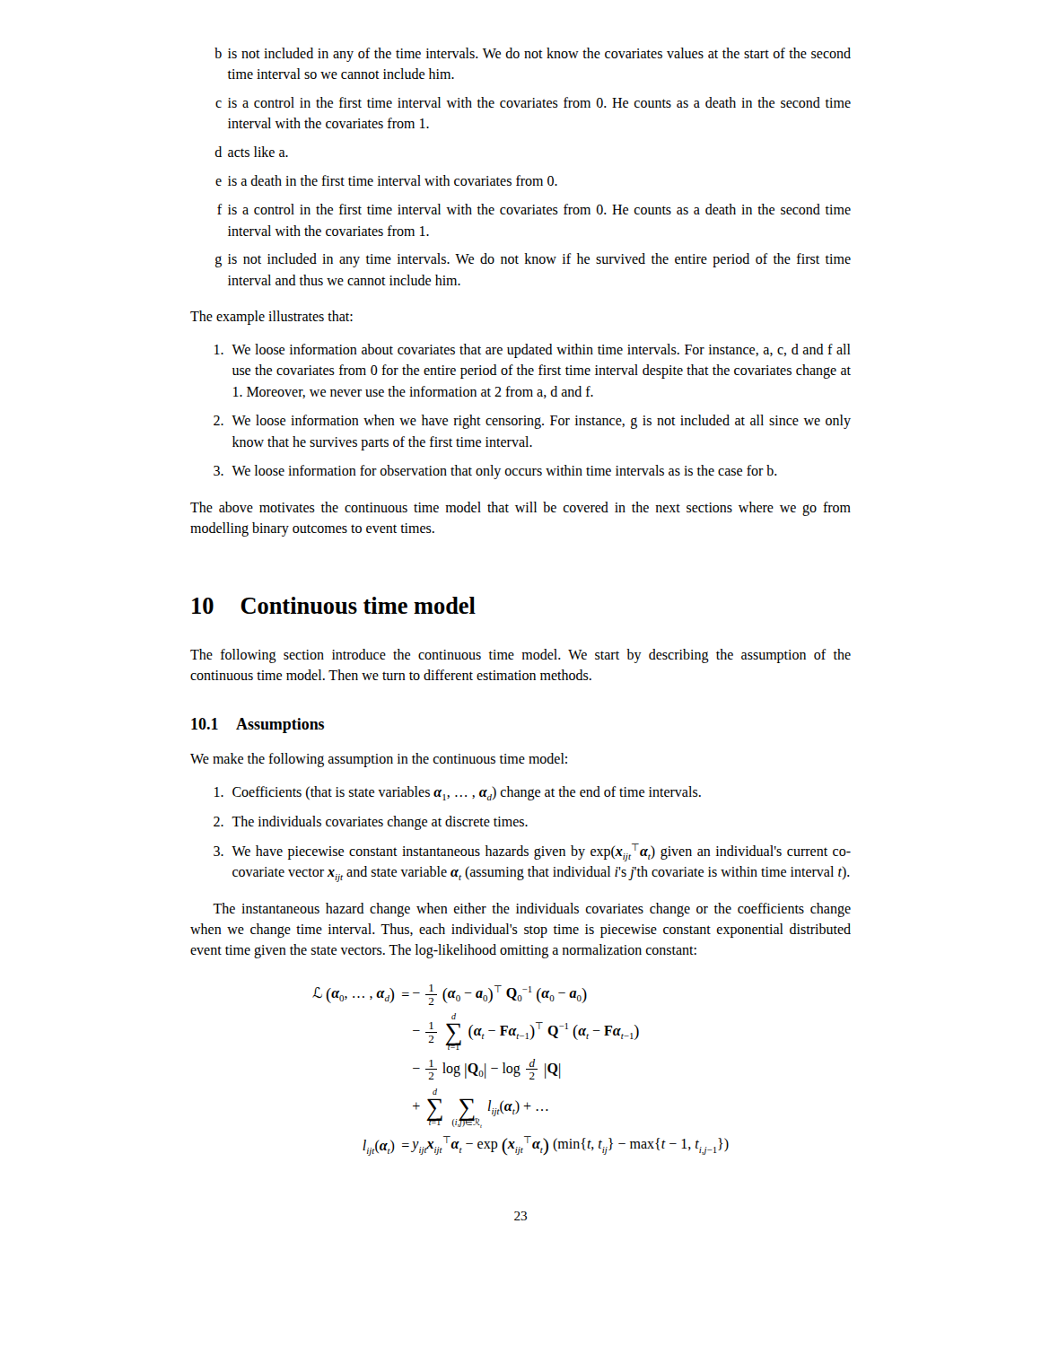bis not included in any of the time intervals. We do not know the covariates values at the start of the second time interval so we cannot include him.
cis a control in the first time interval with the covariates from 0. He counts as a death in the second time interval with the covariates from 1.
dacts like a.
eis a death in the first time interval with covariates from 0.
fis a control in the first time interval with the covariates from 0. He counts as a death in the second time interval with the covariates from 1.
gis not included in any time intervals. We do not know if he survived the entire period of the first time interval and thus we cannot include him.
The example illustrates that:
We loose information about covariates that are updated within time intervals. For instance, a, c, d and f all use the covariates from 0 for the entire period of the first time interval despite that the covariates change at 1. Moreover, we never use the information at 2 from a, d and f.
We loose information when we have right censoring. For instance, g is not included at all since we only know that he survives parts of the first time interval.
We loose information for observation that only occurs within time intervals as is the case for b.
The above motivates the continuous time model that will be covered in the next sections where we go from modelling binary outcomes to event times.
10 Continuous time model
The following section introduce the continuous time model. We start by describing the assumption of the continuous time model. Then we turn to different estimation methods.
10.1 Assumptions
We make the following assumption in the continuous time model:
Coefficients (that is state variables α1, … , αd) change at the end of time intervals.
The individuals covariates change at discrete times.
We have piecewise constant instantaneous hazards given by exp(xijt⊤αt) given an individual's current co-covariate vector xijt and state variable αt (assuming that individual i's j'th covariate is within time interval t).
The instantaneous hazard change when either the individuals covariates change or the coefficients change when we change time interval. Thus, each individual's stop time is piecewise constant exponential distributed event time given the state vectors. The log-likelihood omitting a normalization constant:
| ℒ ( α 0 , … , α d ) | = | − 1 2 ( α 0 − a 0 ) ⊤ Q 0 −1 ( α 0 − a 0 ) |
| | | − 1 2 d ∑ t =1 ( α t − F α t −1 ) ⊤ Q −1 ( α t − F α t −1 ) |
| | | − 1 2 log / Q 0 / − log d 2 / Q / |
| | | + d ∑ t =1 ∑ ( i , j )∈ℛ t l ijt ( α t ) + … |
| l ijt ( α t ) | = | y ijt x ijt ⊤ α t − exp ( x ijt ⊤ α t ) (min{ t , t ij } − max{ t − 1, t i , j −1 }) |
23